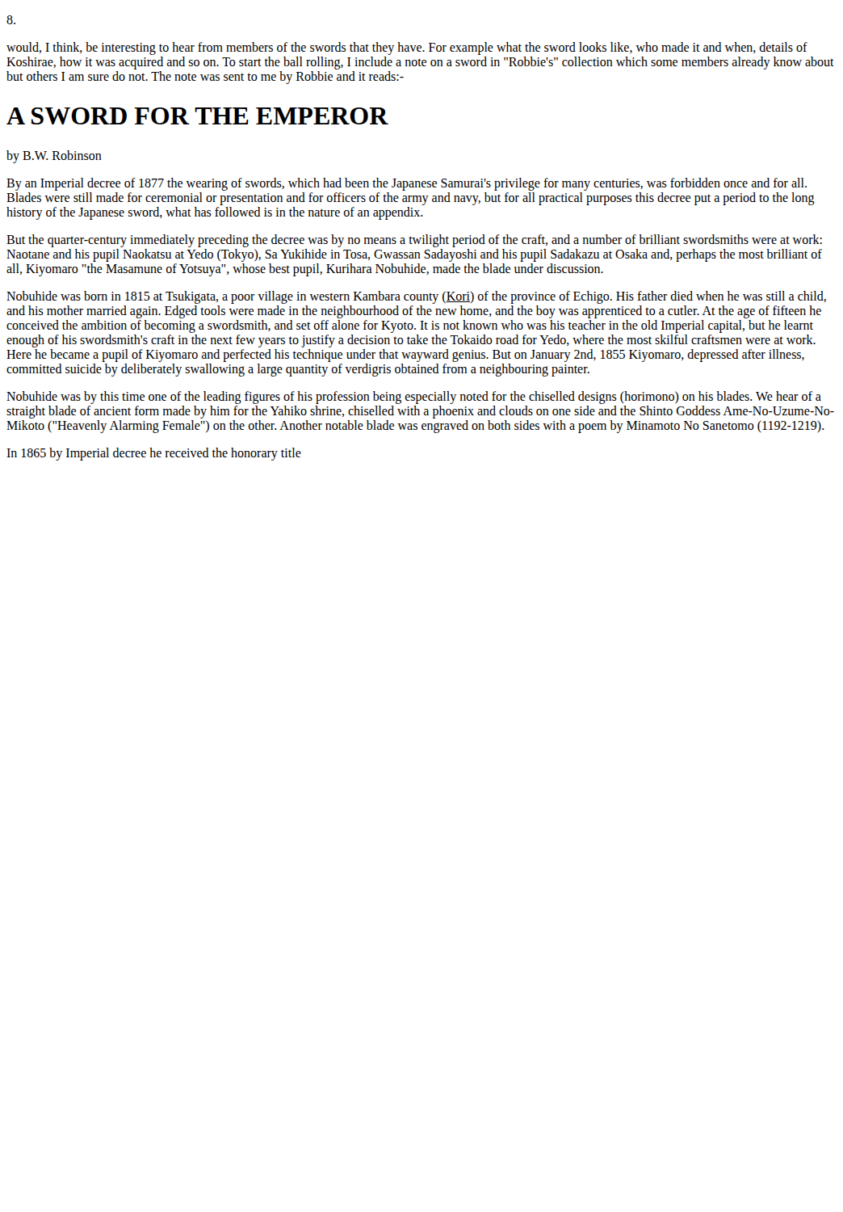8.
would, I think, be interesting to hear from members of the swords that they have. For example what the sword looks like, who made it and when, details of Koshirae, how it was acquired and so on. To start the ball rolling, I include a note on a sword in "Robbie's" collection which some members already know about but others I am sure do not. The note was sent to me by Robbie and it reads:-
A SWORD FOR THE EMPEROR
by B.W. Robinson
By an Imperial decree of 1877 the wearing of swords, which had been the Japanese Samurai's privilege for many centuries, was forbidden once and for all. Blades were still made for ceremonial or presentation and for officers of the army and navy, but for all practical purposes this decree put a period to the long history of the Japanese sword, what has followed is in the nature of an appendix.
But the quarter-century immediately preceding the decree was by no means a twilight period of the craft, and a number of brilliant swordsmiths were at work: Naotane and his pupil Naokatsu at Yedo (Tokyo), Sa Yukihide in Tosa, Gwassan Sadayoshi and his pupil Sadakazu at Osaka and, perhaps the most brilliant of all, Kiyomaro "the Masamune of Yotsuya", whose best pupil, Kurihara Nobuhide, made the blade under discussion.
Nobuhide was born in 1815 at Tsukigata, a poor village in western Kambara county (Kori) of the province of Echigo. His father died when he was still a child, and his mother married again. Edged tools were made in the neighbourhood of the new home, and the boy was apprenticed to a cutler. At the age of fifteen he conceived the ambition of becoming a swordsmith, and set off alone for Kyoto. It is not known who was his teacher in the old Imperial capital, but he learnt enough of his swordsmith's craft in the next few years to justify a decision to take the Tokaido road for Yedo, where the most skilful craftsmen were at work. Here he became a pupil of Kiyomaro and perfected his technique under that wayward genius. But on January 2nd, 1855 Kiyomaro, depressed after illness, committed suicide by deliberately swallowing a large quantity of verdigris obtained from a neighbouring painter.
Nobuhide was by this time one of the leading figures of his profession being especially noted for the chiselled designs (horimono) on his blades. We hear of a straight blade of ancient form made by him for the Yahiko shrine, chiselled with a phoenix and clouds on one side and the Shinto Goddess Ame-No-Uzume-No-Mikoto ("Heavenly Alarming Female") on the other. Another notable blade was engraved on both sides with a poem by Minamoto No Sanetomo (1192-1219).
In 1865 by Imperial decree he received the honorary title